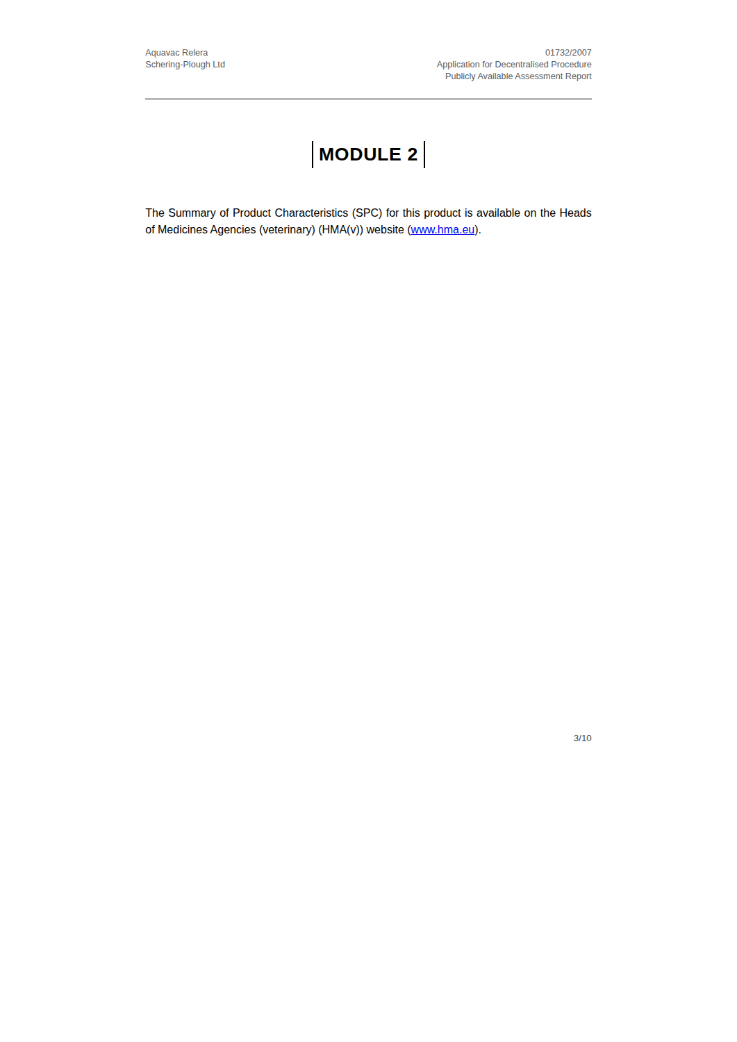Aquavac Relera
Schering-Plough Ltd
01732/2007
Application for Decentralised Procedure
Publicly Available Assessment Report
MODULE 2
The Summary of Product Characteristics (SPC) for this product is available on the Heads of Medicines Agencies (veterinary) (HMA(v)) website (www.hma.eu).
3/10